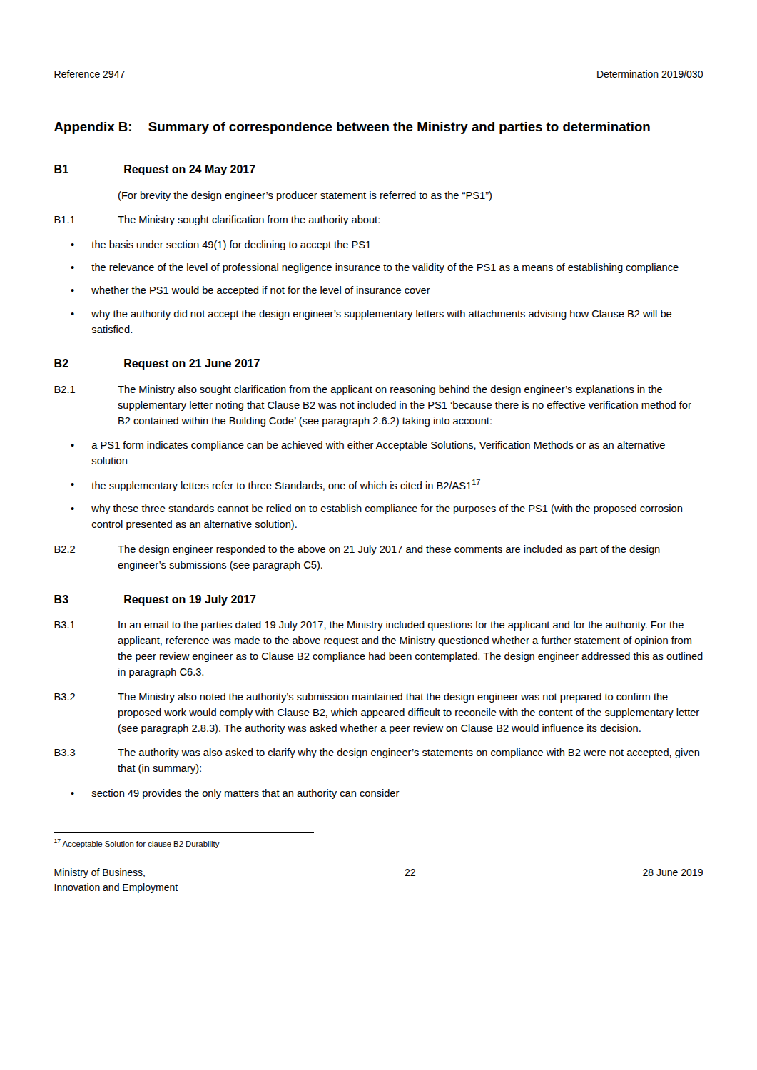Reference 2947
Determination 2019/030
Appendix B: Summary of correspondence between the Ministry and parties to determination
B1 Request on 24 May 2017
(For brevity the design engineer’s producer statement is referred to as the “PS1”)
B1.1
The Ministry sought clarification from the authority about:
•the basis under section 49(1) for declining to accept the PS1
•the relevance of the level of professional negligence insurance to the validity of the PS1 as a means of establishing compliance
•whether the PS1 would be accepted if not for the level of insurance cover
•why the authority did not accept the design engineer’s supplementary letters with attachments advising how Clause B2 will be satisfied.
B2 Request on 21 June 2017
B2.1
The Ministry also sought clarification from the applicant on reasoning behind the design engineer’s explanations in the supplementary letter noting that Clause B2 was not included in the PS1 ‘because there is no effective verification method for B2 contained within the Building Code’ (see paragraph 2.6.2) taking into account:
•a PS1 form indicates compliance can be achieved with either Acceptable Solutions, Verification Methods or as an alternative solution
•the supplementary letters refer to three Standards, one of which is cited in B2/AS117
•why these three standards cannot be relied on to establish compliance for the purposes of the PS1 (with the proposed corrosion control presented as an alternative solution).
B2.2
The design engineer responded to the above on 21 July 2017 and these comments are included as part of the design engineer’s submissions (see paragraph C5).
B3 Request on 19 July 2017
B3.1
In an email to the parties dated 19 July 2017, the Ministry included questions for the applicant and for the authority. For the applicant, reference was made to the above request and the Ministry questioned whether a further statement of opinion from the peer review engineer as to Clause B2 compliance had been contemplated. The design engineer addressed this as outlined in paragraph C6.3.
B3.2
The Ministry also noted the authority’s submission maintained that the design engineer was not prepared to confirm the proposed work would comply with Clause B2, which appeared difficult to reconcile with the content of the supplementary letter (see paragraph 2.8.3). The authority was asked whether a peer review on Clause B2 would influence its decision.
B3.3
The authority was also asked to clarify why the design engineer’s statements on compliance with B2 were not accepted, given that (in summary):
•section 49 provides the only matters that an authority can consider
17 Acceptable Solution for clause B2 Durability
Ministry of Business,
Innovation and Employment
22
28 June 2019